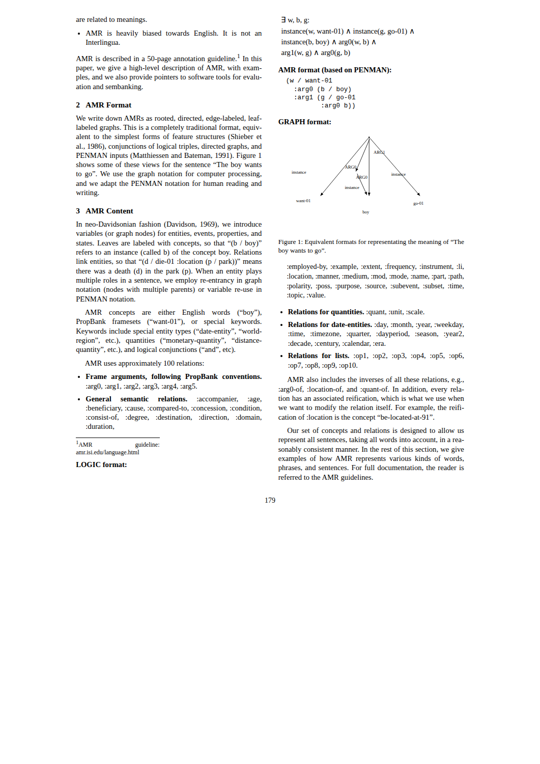are related to meanings.
AMR is heavily biased towards English. It is not an Interlingua.
AMR is described in a 50-page annotation guideline.1 In this paper, we give a high-level description of AMR, with examples, and we also provide pointers to software tools for evaluation and sembanking.
2 AMR Format
We write down AMRs as rooted, directed, edge-labeled, leaf-labeled graphs. This is a completely traditional format, equivalent to the simplest forms of feature structures (Shieber et al., 1986), conjunctions of logical triples, directed graphs, and PENMAN inputs (Matthiessen and Bateman, 1991). Figure 1 shows some of these views for the sentence “The boy wants to go”. We use the graph notation for computer processing, and we adapt the PENMAN notation for human reading and writing.
3 AMR Content
In neo-Davidsonian fashion (Davidson, 1969), we introduce variables (or graph nodes) for entities, events, properties, and states. Leaves are labeled with concepts, so that “(b / boy)” refers to an instance (called b) of the concept boy. Relations link entities, so that “(d / die-01 :location (p / park))” means there was a death (d) in the park (p). When an entity plays multiple roles in a sentence, we employ re-entrancy in graph notation (nodes with multiple parents) or variable re-use in PENMAN notation.
AMR concepts are either English words (“boy”), PropBank framesets (“want-01”), or special keywords. Keywords include special entity types (“date-entity”, “world-region”, etc.), quantities (“monetary-quantity”, “distance-quantity”, etc.), and logical conjunctions (“and”, etc).
AMR uses approximately 100 relations:
Frame arguments, following PropBank conventions. :arg0, :arg1, :arg2, :arg3, :arg4, :arg5.
General semantic relations. :accompanier, :age, :beneficiary, :cause, :compared-to, :concession, :condition, :consist-of, :degree, :destination, :direction, :domain, :duration,
1AMR guideline: amr.isi.edu/language.html
LOGIC format:
∃ w, b, g: instance(w, want-01) ∧ instance(g, go-01) ∧ instance(b, boy) ∧ arg0(w, b) ∧ arg1(w, g) ∧ arg0(g, b)
AMR format (based on PENMAN):
(w / want-01
  :arg0 (b / boy)
  :arg1 (g / go-01
         :arg0 b))
GRAPH format:
instance ARG0 ARG0 ARG1 instance instance want-01 boy go-01
Figure 1: Equivalent formats for representating the meaning of “The boy wants to go”.
:employed-by, :example, :extent, :frequency, :instrument, :li, :location, :manner, :medium, :mod, :mode, :name, :part, :path, :polarity, :poss, :purpose, :source, :subevent, :subset, :time, :topic, :value.
Relations for quantities. :quant, :unit, :scale.
Relations for date-entities. :day, :month, :year, :weekday, :time, :timezone, :quarter, :dayperiod, :season, :year2, :decade, :century, :calendar, :era.
Relations for lists. :op1, :op2, :op3, :op4, :op5, :op6, :op7, :op8, :op9, :op10.
AMR also includes the inverses of all these relations, e.g., :arg0-of, :location-of, and :quant-of. In addition, every relation has an associated reification, which is what we use when we want to modify the relation itself. For example, the reification of :location is the concept “be-located-at-91”.
Our set of concepts and relations is designed to allow us represent all sentences, taking all words into account, in a reasonably consistent manner. In the rest of this section, we give examples of how AMR represents various kinds of words, phrases, and sentences. For full documentation, the reader is referred to the AMR guidelines.
179